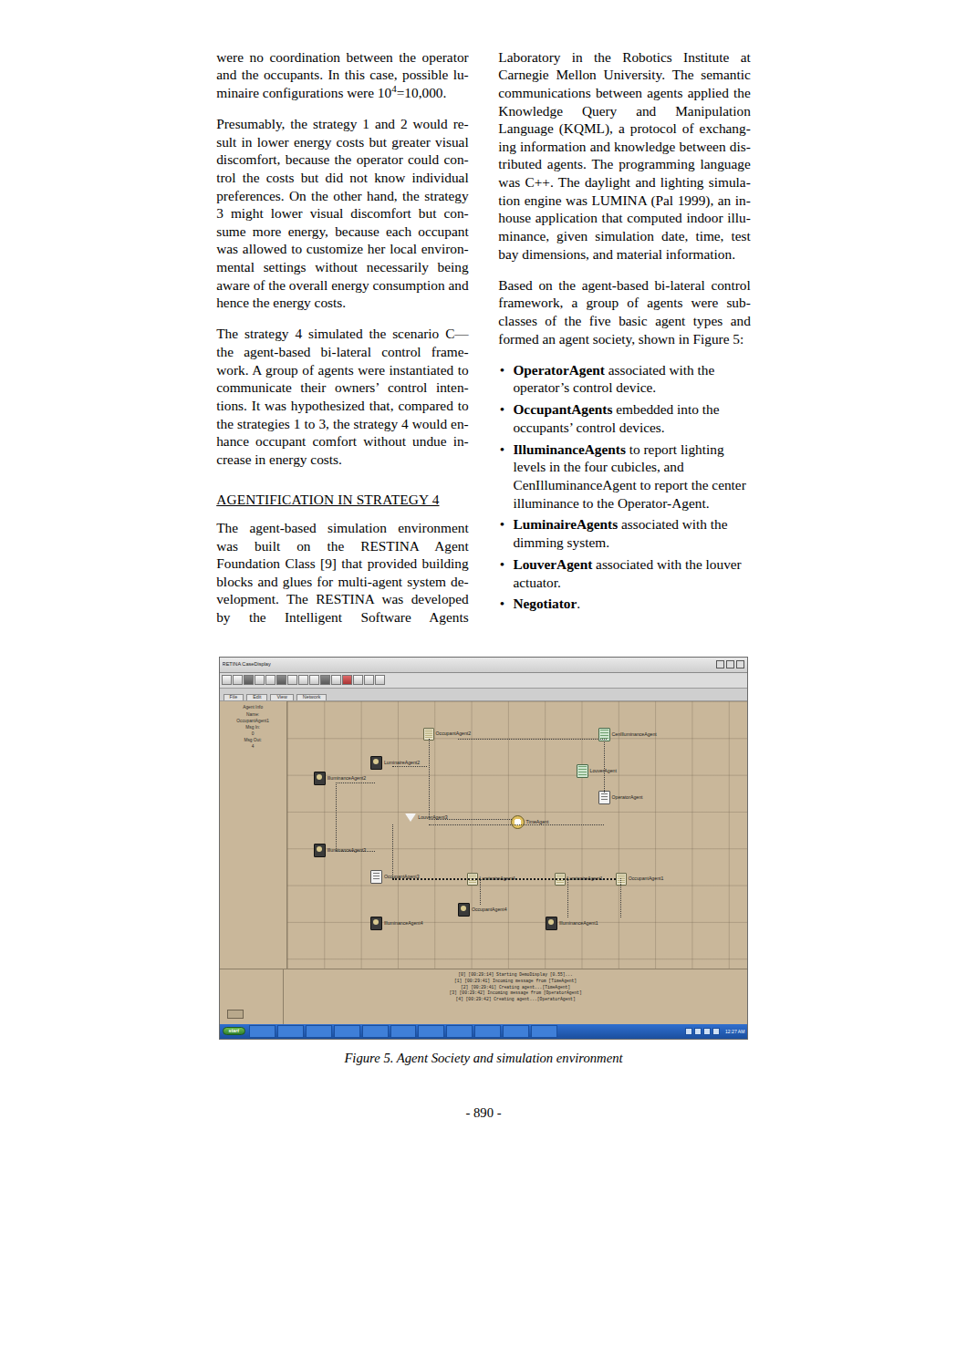were no coordination between the operator and the occupants. In this case, possible luminaire configurations were 104=10,000.
Presumably, the strategy 1 and 2 would result in lower energy costs but greater visual discomfort, because the operator could control the costs but did not know individual preferences. On the other hand, the strategy 3 might lower visual discomfort but consume more energy, because each occupant was allowed to customize her local environmental settings without necessarily being aware of the overall energy consumption and hence the energy costs.
The strategy 4 simulated the scenario C—the agent-based bi-lateral control framework. A group of agents were instantiated to communicate their owners’ control intentions. It was hypothesized that, compared to the strategies 1 to 3, the strategy 4 would enhance occupant comfort without undue increase in energy costs.
Agentification in Strategy 4
The agent-based simulation environment was built on the RESTINA Agent Foundation Class [9] that provided building blocks and glues for multi-agent system development. The RESTINA was developed by the Intelligent Software Agents Laboratory in the Robotics Institute at Carnegie Mellon University. The semantic communications between agents applied the Knowledge Query and Manipulation Language (KQML), a protocol of exchanging information and knowledge between distributed agents. The programming language was C++. The daylight and lighting simulation engine was LUMINA (Pal 1999), an in-house application that computed indoor illuminance, given simulation date, time, test bay dimensions, and material information.
Based on the agent-based bi-lateral control framework, a group of agents were subclasses of the five basic agent types and formed an agent society, shown in Figure 5:
OperatorAgent associated with the operator’s control device.
OccupantAgents embedded into the occupants’ control devices.
IlluminanceAgents to report lighting levels in the four cubicles, and CenIlluminanceAgent to report the center illuminance to the Operator-Agent.
LuminaireAgents associated with the dimming system.
LouverAgent associated with the louver actuator.
Negotiator.
RETINA CaseDisplay
File
Edit
View
Network
Agent Info
Name:
OccupantAgent1
Msg In:
0
Msg Out:
4
OccupantAgent2
LuminaireAgent2
IlluminanceAgent2
CenIlluminanceAgent
LouverAgent
OperatorAgent
LouverAgent3
TimeAgent
IlluminanceAgent3
OccupantAgent3
LuminaireAgent4
LuminaireAgent1
OccupantAgent1
OccupantAgent4
IlluminanceAgent4
IlluminanceAgent1
[0] [00:29:14] Starting DemoDisplay [0.55]...
[1] [00:29:41] Incoming message from [TimeAgent]
[2] [00:29:41] Creating agent...[TimeAgent]
[3] [00:29:42] Incoming message from [OperatorAgent]
[4] [00:29:42] Creating agent...[OperatorAgent]
start
12:27 AM
Figure 5. Agent Society and simulation environment
- 890 -